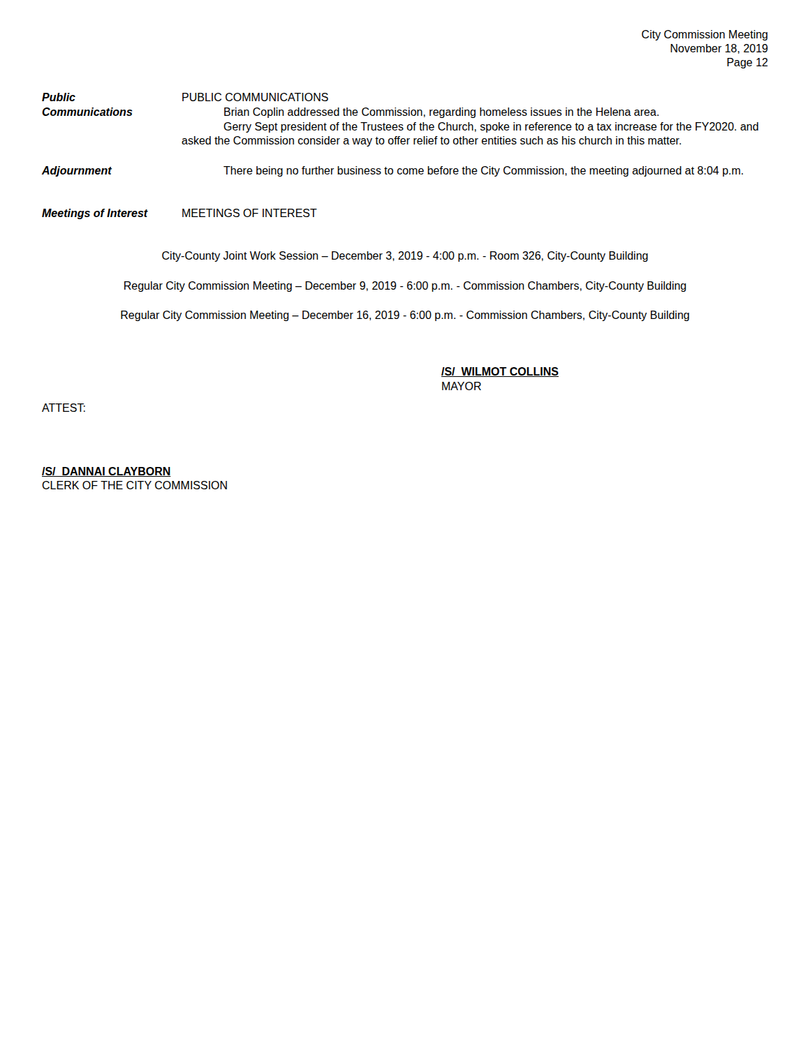City Commission Meeting
November 18, 2019
Page 12
Public
Communications
PUBLIC COMMUNICATIONS
Brian Coplin addressed the Commission, regarding homeless issues in the Helena area.
Gerry Sept president of the Trustees of the Church, spoke in reference to a tax increase for the FY2020. and asked the Commission consider a way to offer relief to other entities such as his church in this matter.
Adjournment
There being no further business to come before the City Commission, the meeting adjourned at 8:04 p.m.
Meetings of Interest
MEETINGS OF INTEREST
City-County Joint Work Session – December 3, 2019 - 4:00 p.m. - Room 326, City-County Building
Regular City Commission Meeting – December 9, 2019 - 6:00 p.m. - Commission Chambers, City-County Building
Regular City Commission Meeting – December 16, 2019 - 6:00 p.m. - Commission Chambers, City-County Building
/S/ WILMOT COLLINS
MAYOR
ATTEST:
/S/ DANNAI CLAYBORN
CLERK OF THE CITY COMMISSION